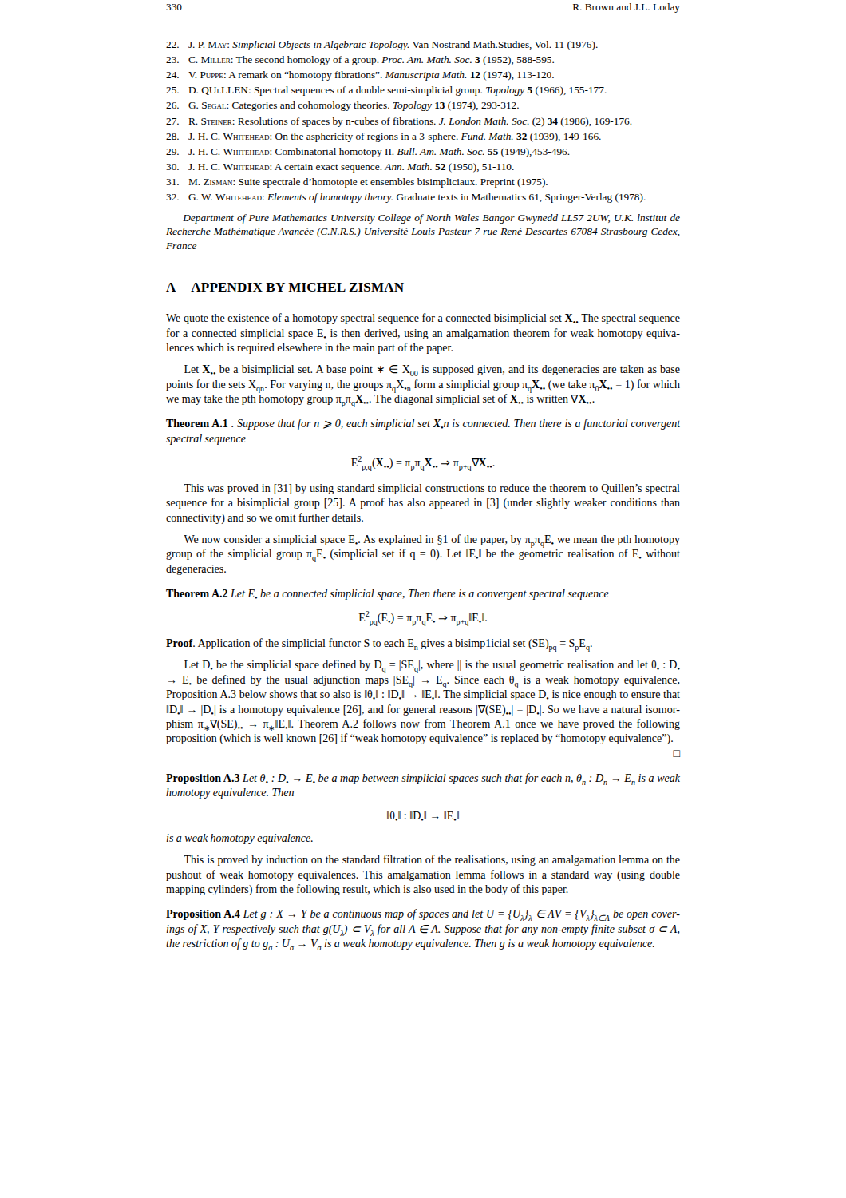330 R. Brown and J.L. Loday
22. J. P. May: Simplicial Objects in Algebraic Topology. Van Nostrand Math.Studies, Vol. 11 (1976).
23. C. Miller: The second homology of a group. Proc. Am. Math. Soc. 3 (1952), 588-595.
24. V. Puppe: A remark on “homotopy fibrations”. Manuscripta Math. 12 (1974), 113-120.
25. D. QUlLLEN: Spectral sequences of a double semi-simplicial group. Topology 5 (1966), 155-177.
26. G. Segal: Categories and cohomology theories. Topology 13 (1974), 293-312.
27. R. Steiner: Resolutions of spaces by n-cubes of fibrations. J. London Math. Soc. (2) 34 (1986), 169-176.
28. J. H. C. Whitehead: On the asphericity of regions in a 3-sphere. Fund. Math. 32 (1939), 149-166.
29. J. H. C. Whitehead: Combinatorial homotopy II. Bull. Am. Math. Soc. 55 (1949),453-496.
30. J. H. C. Whitehead: A certain exact sequence. Ann. Math. 52 (1950), 51-110.
31. M. Zisman: Suite spectrale d’homotopie et ensembles bisimpliciaux. Preprint (1975).
32. G. W. Whitehead: Elements of homotopy theory. Graduate texts in Mathematics 61, Springer-Verlag (1978).
Department of Pure Mathematics University College of North Wales Bangor Gwynedd LL57 2UW, U.K. lnstitut de Recherche Mathématique Avancée (C.N.R.S.) Université Louis Pasteur 7 rue René Descartes 67084 Strasbourg Cedex, France
AAPPENDIX BY MICHEL ZISMAN
We quote the existence of a homotopy spectral sequence for a connected bisimplicial set X•• The spectral sequence for a connected simplicial space E• is then derived, using an amalgamation theorem for weak homotopy equivalences which is required elsewhere in the main part of the paper.
Let X•• be a bisimplicial set. A base point ∗ ∈ X00 is supposed given, and its degeneracies are taken as base points for the sets Xqn. For varying n, the groups πqX•n form a simplicial group πqX•• (we take π0X•• = 1) for which we may take the pth homotopy group πpπqX••. The diagonal simplicial set of X•• is written ∇X••.
Theorem A.1 . Suppose that for n ⩾ 0, each simplicial set X•n is connected. Then there is a functorial convergent spectral sequence
E2p,q(X••) = πpπqX•• ⇒ πp+q∇X••.
This was proved in [31] by using standard simplicial constructions to reduce the theorem to Quillen’s spectral sequence for a bisimplicial group [25]. A proof has also appeared in [3] (under slightly weaker conditions than connectivity) and so we omit further details.
We now consider a simplicial space E•. As explained in §1 of the paper, by πpπqE• we mean the pth homotopy group of the simplicial group πqE• (simplicial set if q = 0). Let ‖E•‖ be the geometric realisation of E• without degeneracies.
Theorem A.2 Let E• be a connected simplicial space, Then there is a convergent spectral sequence
E2pq(E•) = πpπqE• ⇒ πp+q‖E•‖.
Proof. Application of the simplicial functor S to each En gives a bisimp1icial set (SE)pq = SpEq.
Let D• be the simplicial space defined by Dq = |SEq|, where || is the usual geometric realisation and let θ• : D• → E• be defined by the usual adjunction maps |SEq| → Eq. Since each θq is a weak homotopy equivalence, Proposition A.3 below shows that so also is ‖θ•‖ : ‖D•‖ → ‖E•‖. The simplicial space D• is nice enough to ensure that ‖D•‖ → |D•| is a homotopy equivalence [26], and for general reasons |∇(SE)••| = |D•|. So we have a natural isomorphism π∗∇(SE)•• → π∗‖E•‖. Theorem A.2 follows now from Theorem A.1 once we have proved the following proposition (which is well known [26] if “weak homotopy equivalence” is replaced by “homotopy equivalence”). □
Proposition A.3 Let θ• : D• → E• be a map between simplicial spaces such that for each n, θn : Dn → En is a weak homotopy equivalence. Then
‖θ•‖ : ‖D•‖ → ‖E•‖
is a weak homotopy equivalence.
This is proved by induction on the standard filtration of the realisations, using an amalgamation lemma on the pushout of weak homotopy equivalences. This amalgamation lemma follows in a standard way (using double mapping cylinders) from the following result, which is also used in the body of this paper.
Proposition A.4 Let g : X → Y be a continuous map of spaces and let U = {Uλ}λ ∈ ΛV = {Vλ}λ∈Λ be open coverings of X, Y respectively such that g(Uλ) ⊂ Vλ for all A ∈ A. Suppose that for any non-empty finite subset σ ⊂ Λ, the restriction of g to gσ : Uσ → Vσ is a weak homotopy equivalence. Then g is a weak homotopy equivalence.